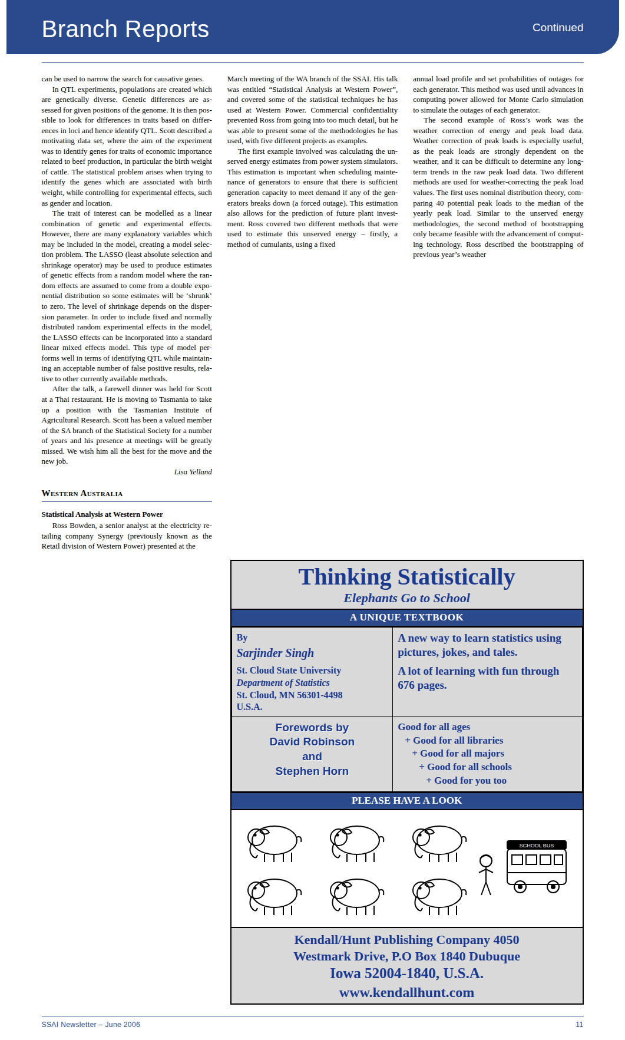Branch Reports
Continued
can be used to narrow the search for causative genes.
In QTL experiments, populations are created which are genetically diverse. Genetic differences are assessed for given positions of the genome. It is then possible to look for differences in traits based on differences in loci and hence identify QTL. Scott described a motivating data set, where the aim of the experiment was to identify genes for traits of economic importance related to beef production, in particular the birth weight of cattle. The statistical problem arises when trying to identify the genes which are associated with birth weight, while controlling for experimental effects, such as gender and location.
The trait of interest can be modelled as a linear combination of genetic and experimental effects. However, there are many explanatory variables which may be included in the model, creating a model selection problem. The LASSO (least absolute selection and shrinkage operator) may be used to produce estimates of genetic effects from a random model where the random effects are assumed to come from a double exponential distribution so some estimates will be ‘shrunk’ to zero. The level of shrinkage depends on the dispersion parameter. In order to include fixed and normally distributed random experimental effects in the model, the LASSO effects can be incorporated into a standard linear mixed effects model. This type of model performs well in terms of identifying QTL while maintaining an acceptable number of false positive results, relative to other currently available methods.
After the talk, a farewell dinner was held for Scott at a Thai restaurant. He is moving to Tasmania to take up a position with the Tasmanian Institute of Agricultural Research. Scott has been a valued member of the SA branch of the Statistical Society for a number of years and his presence at meetings will be greatly missed. We wish him all the best for the move and the new job.
Lisa Yelland
Western Australia
Statistical Analysis at Western Power
Ross Bowden, a senior analyst at the electricity retailing company Synergy (previously known as the Retail division of Western Power) presented at the
March meeting of the WA branch of the SSAI. His talk was entitled “Statistical Analysis at Western Power”, and covered some of the statistical techniques he has used at Western Power. Commercial confidentiality prevented Ross from going into too much detail, but he was able to present some of the methodologies he has used, with five different projects as examples.
The first example involved was calculating the unserved energy estimates from power system simulators. This estimation is important when scheduling maintenance of generators to ensure that there is sufficient generation capacity to meet demand if any of the generators breaks down (a forced outage). This estimation also allows for the prediction of future plant investment. Ross covered two different methods that were used to estimate this unserved energy – firstly, a method of cumulants, using a fixed
annual load profile and set probabilities of outages for each generator. This method was used until advances in computing power allowed for Monte Carlo simulation to simulate the outages of each generator.
The second example of Ross’s work was the weather correction of energy and peak load data. Weather correction of peak loads is especially useful, as the peak loads are strongly dependent on the weather, and it can be difficult to determine any long-term trends in the raw peak load data. Two different methods are used for weather-correcting the peak load values. The first uses nominal distribution theory, comparing 40 potential peak loads to the median of the yearly peak load. Similar to the unserved energy methodologies, the second method of bootstrapping only became feasible with the advancement of computing technology. Ross described the bootstrapping of previous year’s weather
Thinking Statistically
Elephants Go to School
A UNIQUE TEXTBOOK
| By Sarjinder Singh St. Cloud State University Department of Statistics St. Cloud, MN 56301-4498 U.S.A. | A new way to learn statistics using pictures, jokes, and tales. A lot of learning with fun through 676 pages. |
| Forewords by David Robinson and Stephen Horn | Good for all ages + Good for all libraries + Good for all majors + Good for all schools + Good for you too |
PLEASE HAVE A LOOK
SCHOOL BUS
Kendall/Hunt Publishing Company 4050
Westmark Drive, P.O Box 1840 Dubuque
Iowa 52004-1840, U.S.A.
www.kendallhunt.com
SSAI Newsletter – June 2006
11